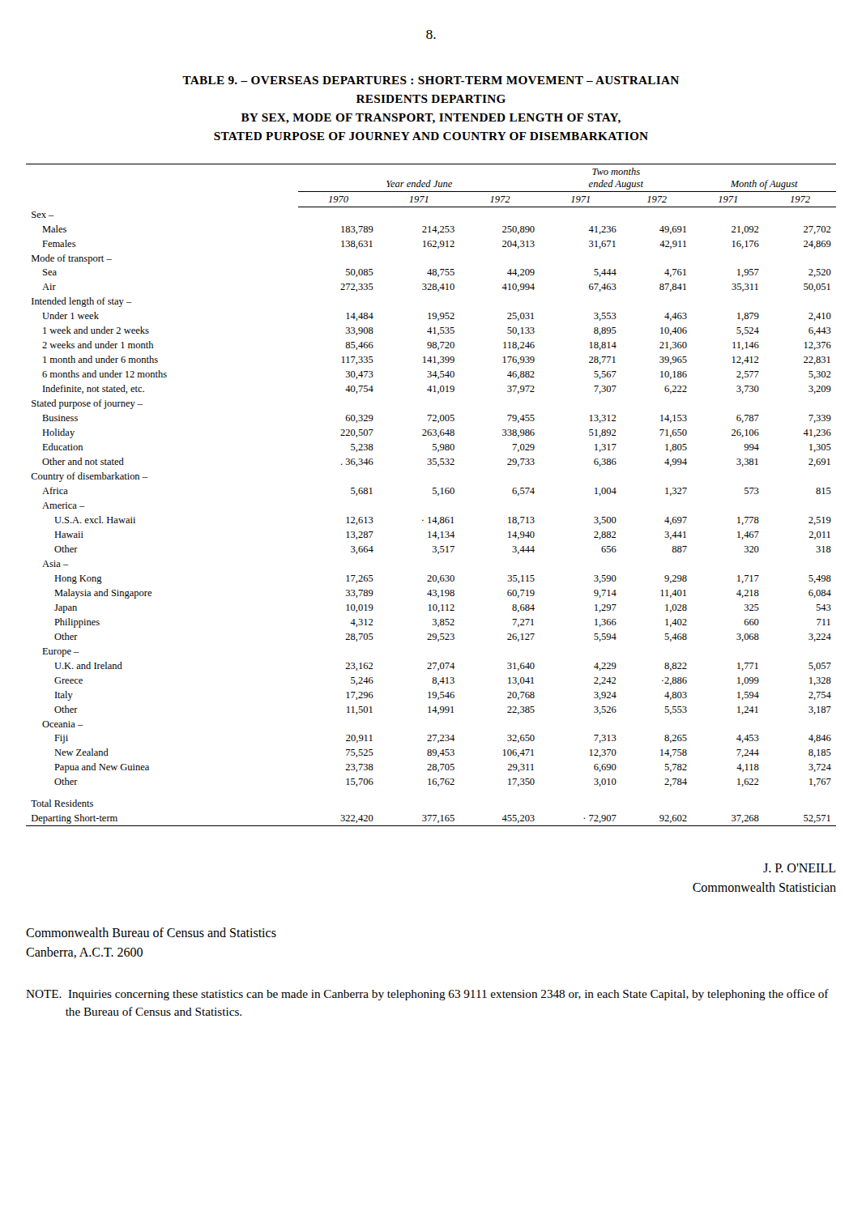8.
Table 9. – Overseas Departures : Short-Term Movement – Australian Residents Departing
by Sex, Mode of Transport, Intended Length of Stay,
Stated Purpose of Journey and Country of Disembarkation
| | Year ended June | Two months ended August | Month of August |
| --- | --- | --- | --- |
| 1970 | 1971 | 1972 | 1971 | 1972 | 1971 | 1972 |
| Sex – |
| Males | 183,789 | 214,253 | 250,890 | 41,236 | 49,691 | 21,092 | 27,702 |
| Females | 138,631 | 162,912 | 204,313 | 31,671 | 42,911 | 16,176 | 24,869 |
| Mode of transport – |
| Sea | 50,085 | 48,755 | 44,209 | 5,444 | 4,761 | 1,957 | 2,520 |
| Air | 272,335 | 328,410 | 410,994 | 67,463 | 87,841 | 35,311 | 50,051 |
| Intended length of stay – |
| Under 1 week | 14,484 | 19,952 | 25,031 | 3,553 | 4,463 | 1,879 | 2,410 |
| 1 week and under 2 weeks | 33,908 | 41,535 | 50,133 | 8,895 | 10,406 | 5,524 | 6,443 |
| 2 weeks and under 1 month | 85,466 | 98,720 | 118,246 | 18,814 | 21,360 | 11,146 | 12,376 |
| 1 month and under 6 months | 117,335 | 141,399 | 176,939 | 28,771 | 39,965 | 12,412 | 22,831 |
| 6 months and under 12 months | 30,473 | 34,540 | 46,882 | 5,567 | 10,186 | 2,577 | 5,302 |
| Indefinite, not stated, etc. | 40,754 | 41,019 | 37,972 | 7,307 | 6,222 | 3,730 | 3,209 |
| Stated purpose of journey – |
| Business | 60,329 | 72,005 | 79,455 | 13,312 | 14,153 | 6,787 | 7,339 |
| Holiday | 220,507 | 263,648 | 338,986 | 51,892 | 71,650 | 26,106 | 41,236 |
| Education | 5,238 | 5,980 | 7,029 | 1,317 | 1,805 | 994 | 1,305 |
| Other and not stated | . 36,346 | 35,532 | 29,733 | 6,386 | 4,994 | 3,381 | 2,691 |
| Country of disembarkation – |
| Africa | 5,681 | 5,160 | 6,574 | 1,004 | 1,327 | 573 | 815 |
| America – | | | | | | | |
| U.S.A. excl. Hawaii | 12,613 | · 14,861 | 18,713 | 3,500 | 4,697 | 1,778 | 2,519 |
| Hawaii | 13,287 | 14,134 | 14,940 | 2,882 | 3,441 | 1,467 | 2,011 |
| Other | 3,664 | 3,517 | 3,444 | 656 | 887 | 320 | 318 |
| Asia – | | | | | | | |
| Hong Kong | 17,265 | 20,630 | 35,115 | 3,590 | 9,298 | 1,717 | 5,498 |
| Malaysia and Singapore | 33,789 | 43,198 | 60,719 | 9,714 | 11,401 | 4,218 | 6,084 |
| Japan | 10,019 | 10,112 | 8,684 | 1,297 | 1,028 | 325 | 543 |
| Philippines | 4,312 | 3,852 | 7,271 | 1,366 | 1,402 | 660 | 711 |
| Other | 28,705 | 29,523 | 26,127 | 5,594 | 5,468 | 3,068 | 3,224 |
| Europe – | | | | | | | |
| U.K. and Ireland | 23,162 | 27,074 | 31,640 | 4,229 | 8,822 | 1,771 | 5,057 |
| Greece | 5,246 | 8,413 | 13,041 | 2,242 | ·2,886 | 1,099 | 1,328 |
| Italy | 17,296 | 19,546 | 20,768 | 3,924 | 4,803 | 1,594 | 2,754 |
| Other | 11,501 | 14,991 | 22,385 | 3,526 | 5,553 | 1,241 | 3,187 |
| Oceania – | | | | | | | |
| Fiji | 20,911 | 27,234 | 32,650 | 7,313 | 8,265 | 4,453 | 4,846 |
| New Zealand | 75,525 | 89,453 | 106,471 | 12,370 | 14,758 | 7,244 | 8,185 |
| Papua and New Guinea | 23,738 | 28,705 | 29,311 | 6,690 | 5,782 | 4,118 | 3,724 |
| Other | 15,706 | 16,762 | 17,350 | 3,010 | 2,784 | 1,622 | 1,767 |
| Total Residents | | | | | | | |
| Departing Short-term | 322,420 | 377,165 | 455,203 | · 72,907 | 92,602 | 37,268 | 52,571 |
J. P. O'NEILL
Commonwealth Statistician
Commonwealth Bureau of Census and Statistics
Canberra, A.C.T. 2600
NOTE. Inquiries concerning these statistics can be made in Canberra by telephoning 63 9111 extension 2348 or, in each State Capital, by telephoning the office of the Bureau of Census and Statistics.